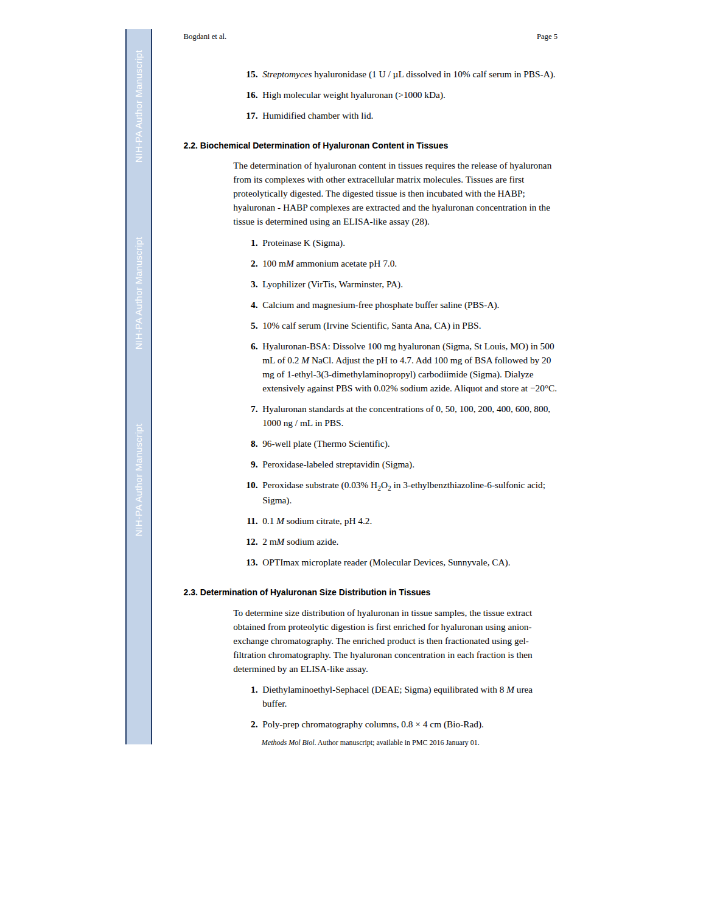NIH-PA Author Manuscript
NIH-PA Author Manuscript
NIH-PA Author Manuscript
Bogdani et al.
Page 5
15. Streptomyces hyaluronidase (1 U / µL dissolved in 10% calf serum in PBS-A).
16. High molecular weight hyaluronan (>1000 kDa).
17. Humidified chamber with lid.
2.2. Biochemical Determination of Hyaluronan Content in Tissues
The determination of hyaluronan content in tissues requires the release of hyaluronan from its complexes with other extracellular matrix molecules. Tissues are first proteolytically digested. The digested tissue is then incubated with the HABP; hyaluronan - HABP complexes are extracted and the hyaluronan concentration in the tissue is determined using an ELISA-like assay (28).
1. Proteinase K (Sigma).
2. 100 mM ammonium acetate pH 7.0.
3. Lyophilizer (VirTis, Warminster, PA).
4. Calcium and magnesium-free phosphate buffer saline (PBS-A).
5. 10% calf serum (Irvine Scientific, Santa Ana, CA) in PBS.
6. Hyaluronan-BSA: Dissolve 100 mg hyaluronan (Sigma, St Louis, MO) in 500 mL of 0.2 M NaCl. Adjust the pH to 4.7. Add 100 mg of BSA followed by 20 mg of 1-ethyl-3(3-dimethylaminopropyl) carbodiimide (Sigma). Dialyze extensively against PBS with 0.02% sodium azide. Aliquot and store at −20°C.
7. Hyaluronan standards at the concentrations of 0, 50, 100, 200, 400, 600, 800, 1000 ng / mL in PBS.
8. 96-well plate (Thermo Scientific).
9. Peroxidase-labeled streptavidin (Sigma).
10. Peroxidase substrate (0.03% H2O2 in 3-ethylbenzthiazoline-6-sulfonic acid; Sigma).
11. 0.1 M sodium citrate, pH 4.2.
12. 2 mM sodium azide.
13. OPTImax microplate reader (Molecular Devices, Sunnyvale, CA).
2.3. Determination of Hyaluronan Size Distribution in Tissues
To determine size distribution of hyaluronan in tissue samples, the tissue extract obtained from proteolytic digestion is first enriched for hyaluronan using anion-exchange chromatography. The enriched product is then fractionated using gel-filtration chromatography. The hyaluronan concentration in each fraction is then determined by an ELISA-like assay.
1. Diethylaminoethyl-Sephacel (DEAE; Sigma) equilibrated with 8 M urea buffer.
2. Poly-prep chromatography columns, 0.8 × 4 cm (Bio-Rad).
Methods Mol Biol. Author manuscript; available in PMC 2016 January 01.